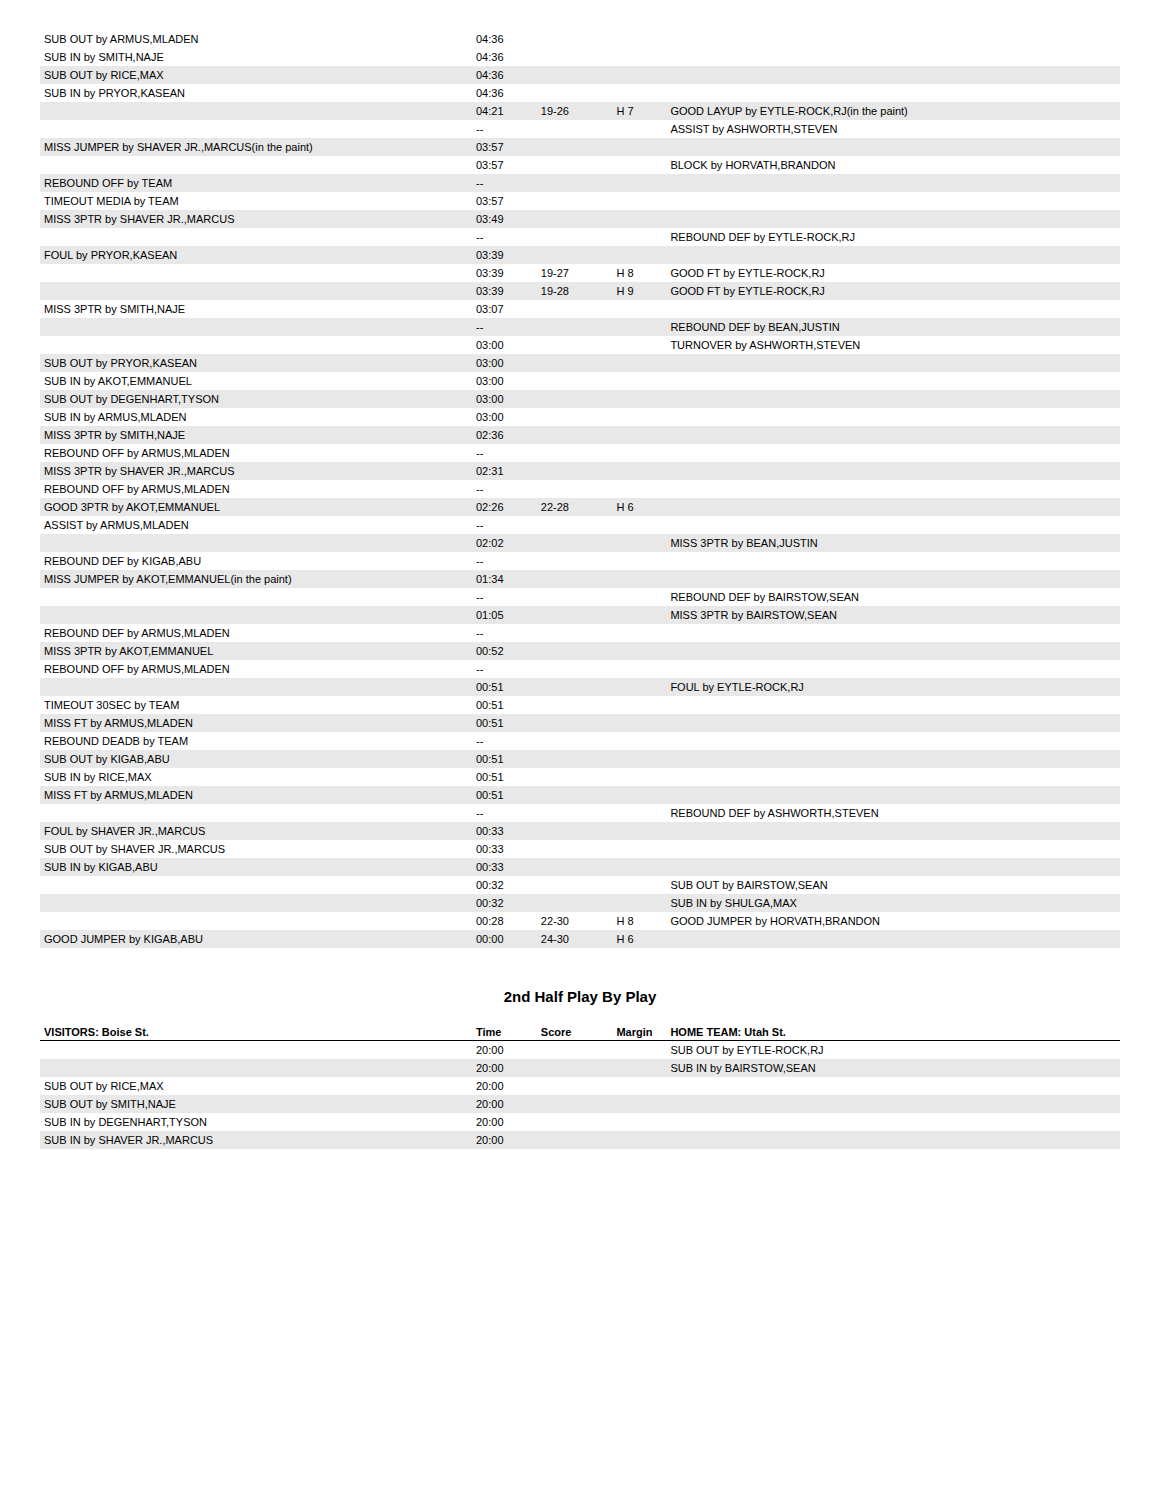| SUB OUT by ARMUS,MLADEN | 04:36 | | | |
| SUB IN by SMITH,NAJE | 04:36 | | | |
| SUB OUT by RICE,MAX | 04:36 | | | |
| SUB IN by PRYOR,KASEAN | 04:36 | | | |
| | 04:21 | 19-26 | H 7 | GOOD LAYUP by EYTLE-ROCK,RJ(in the paint) |
| | -- | | | ASSIST by ASHWORTH,STEVEN |
| MISS JUMPER by SHAVER JR.,MARCUS(in the paint) | 03:57 | | | |
| | 03:57 | | | BLOCK by HORVATH,BRANDON |
| REBOUND OFF by TEAM | -- | | | |
| TIMEOUT MEDIA by TEAM | 03:57 | | | |
| MISS 3PTR by SHAVER JR.,MARCUS | 03:49 | | | |
| | -- | | | REBOUND DEF by EYTLE-ROCK,RJ |
| FOUL by PRYOR,KASEAN | 03:39 | | | |
| | 03:39 | 19-27 | H 8 | GOOD FT by EYTLE-ROCK,RJ |
| | 03:39 | 19-28 | H 9 | GOOD FT by EYTLE-ROCK,RJ |
| MISS 3PTR by SMITH,NAJE | 03:07 | | | |
| | -- | | | REBOUND DEF by BEAN,JUSTIN |
| | 03:00 | | | TURNOVER by ASHWORTH,STEVEN |
| SUB OUT by PRYOR,KASEAN | 03:00 | | | |
| SUB IN by AKOT,EMMANUEL | 03:00 | | | |
| SUB OUT by DEGENHART,TYSON | 03:00 | | | |
| SUB IN by ARMUS,MLADEN | 03:00 | | | |
| MISS 3PTR by SMITH,NAJE | 02:36 | | | |
| REBOUND OFF by ARMUS,MLADEN | -- | | | |
| MISS 3PTR by SHAVER JR.,MARCUS | 02:31 | | | |
| REBOUND OFF by ARMUS,MLADEN | -- | | | |
| GOOD 3PTR by AKOT,EMMANUEL | 02:26 | 22-28 | H 6 | |
| ASSIST by ARMUS,MLADEN | -- | | | |
| | 02:02 | | | MISS 3PTR by BEAN,JUSTIN |
| REBOUND DEF by KIGAB,ABU | -- | | | |
| MISS JUMPER by AKOT,EMMANUEL(in the paint) | 01:34 | | | |
| | -- | | | REBOUND DEF by BAIRSTOW,SEAN |
| | 01:05 | | | MISS 3PTR by BAIRSTOW,SEAN |
| REBOUND DEF by ARMUS,MLADEN | -- | | | |
| MISS 3PTR by AKOT,EMMANUEL | 00:52 | | | |
| REBOUND OFF by ARMUS,MLADEN | -- | | | |
| | 00:51 | | | FOUL by EYTLE-ROCK,RJ |
| TIMEOUT 30SEC by TEAM | 00:51 | | | |
| MISS FT by ARMUS,MLADEN | 00:51 | | | |
| REBOUND DEADB by TEAM | -- | | | |
| SUB OUT by KIGAB,ABU | 00:51 | | | |
| SUB IN by RICE,MAX | 00:51 | | | |
| MISS FT by ARMUS,MLADEN | 00:51 | | | |
| | -- | | | REBOUND DEF by ASHWORTH,STEVEN |
| FOUL by SHAVER JR.,MARCUS | 00:33 | | | |
| SUB OUT by SHAVER JR.,MARCUS | 00:33 | | | |
| SUB IN by KIGAB,ABU | 00:33 | | | |
| | 00:32 | | | SUB OUT by BAIRSTOW,SEAN |
| | 00:32 | | | SUB IN by SHULGA,MAX |
| | 00:28 | 22-30 | H 8 | GOOD JUMPER by HORVATH,BRANDON |
| GOOD JUMPER by KIGAB,ABU | 00:00 | 24-30 | H 6 | |
2nd Half Play By Play
| VISITORS: Boise St. | Time | Score | Margin | HOME TEAM: Utah St. |
| | 20:00 | | | SUB OUT by EYTLE-ROCK,RJ |
| | 20:00 | | | SUB IN by BAIRSTOW,SEAN |
| SUB OUT by RICE,MAX | 20:00 | | | |
| SUB OUT by SMITH,NAJE | 20:00 | | | |
| SUB IN by DEGENHART,TYSON | 20:00 | | | |
| SUB IN by SHAVER JR.,MARCUS | 20:00 | | | |